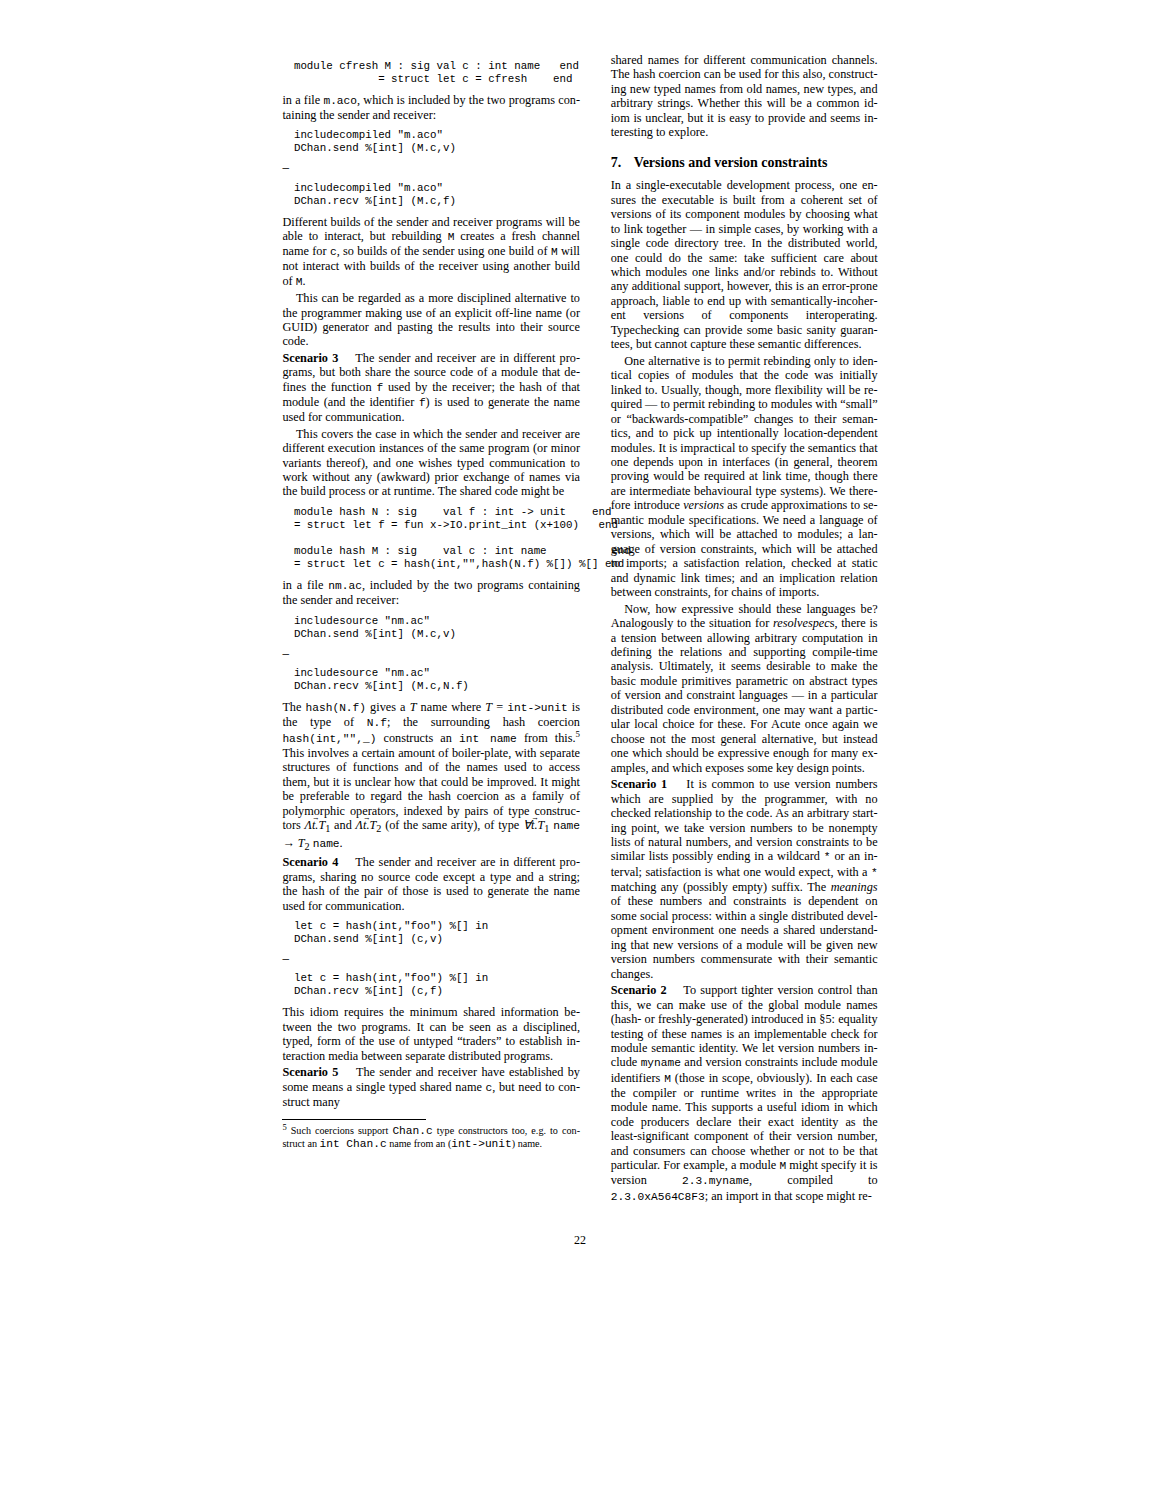module cfresh M : sig val c : int name   end
             = struct let c = cfresh    end
in a file m.aco, which is included by the two programs containing the sender and receiver:
includecompiled "m.aco"
DChan.send %[int] (M.c,v)
—
includecompiled "m.aco"
DChan.recv %[int] (M.c,f)
Different builds of the sender and receiver programs will be able to interact, but rebuilding M creates a fresh channel name for c, so builds of the sender using one build of M will not interact with builds of the receiver using another build of M.
This can be regarded as a more disciplined alternative to the programmer making use of an explicit off-line name (or GUID) generator and pasting the results into their source code.
Scenario 3 The sender and receiver are in different programs, but both share the source code of a module that defines the function f used by the receiver; the hash of that module (and the identifier f) is used to generate the name used for communication.
This covers the case in which the sender and receiver are different execution instances of the same program (or minor variants thereof), and one wishes typed communication to work without any (awkward) prior exchange of names via the build process or at runtime. The shared code might be
module hash N : sig    val f : int -> unit    end
= struct let f = fun x->IO.print_int (x+100)   end

module hash M : sig    val c : int name          end
= struct let c = hash(int,"",hash(N.f) %[]) %[] end
in a file nm.ac, included by the two programs containing the sender and receiver:
includesource "nm.ac"
DChan.send %[int] (M.c,v)
—
includesource "nm.ac"
DChan.recv %[int] (M.c,N.f)
The hash(N.f) gives a T name where T = int->unit is the type of N.f; the surrounding hash coercion hash(int,"",_) constructs an int name from this.5 This involves a certain amount of boiler-plate, with separate structures of functions and of the names used to access them, but it is unclear how that could be improved. It might be preferable to regard the hash coercion as a family of polymorphic operators, indexed by pairs of type constructors Λt.T1 and Λt.T2 (of the same arity), of type ∀t.T1 name → T2 name.
Scenario 4 The sender and receiver are in different programs, sharing no source code except a type and a string; the hash of the pair of those is used to generate the name used for communication.
let c = hash(int,"foo") %[] in
DChan.send %[int] (c,v)
—
let c = hash(int,"foo") %[] in
DChan.recv %[int] (c,f)
This idiom requires the minimum shared information between the two programs. It can be seen as a disciplined, typed, form of the use of untyped “traders” to establish interaction media between separate distributed programs.
Scenario 5 The sender and receiver have established by some means a single typed shared name c, but need to construct many
5 Such coercions support Chan.c type constructors too, e.g. to construct an int Chan.c name from an (int->unit) name.
shared names for different communication channels. The hash coercion can be used for this also, constructing new typed names from old names, new types, and arbitrary strings. Whether this will be a common idiom is unclear, but it is easy to provide and seems interesting to explore.
7. Versions and version constraints
In a single-executable development process, one ensures the executable is built from a coherent set of versions of its component modules by choosing what to link together — in simple cases, by working with a single code directory tree. In the distributed world, one could do the same: take sufficient care about which modules one links and/or rebinds to. Without any additional support, however, this is an error-prone approach, liable to end up with semantically-incoherent versions of components interoperating. Typechecking can provide some basic sanity guarantees, but cannot capture these semantic differences.
One alternative is to permit rebinding only to identical copies of modules that the code was initially linked to. Usually, though, more flexibility will be required — to permit rebinding to modules with “small” or “backwards-compatible” changes to their semantics, and to pick up intentionally location-dependent modules. It is impractical to specify the semantics that one depends upon in interfaces (in general, theorem proving would be required at link time, though there are intermediate behavioural type systems). We therefore introduce versions as crude approximations to semantic module specifications. We need a language of versions, which will be attached to modules; a language of version constraints, which will be attached to imports; a satisfaction relation, checked at static and dynamic link times; and an implication relation between constraints, for chains of imports.
Now, how expressive should these languages be? Analogously to the situation for resolvespecs, there is a tension between allowing arbitrary computation in defining the relations and supporting compile-time analysis. Ultimately, it seems desirable to make the basic module primitives parametric on abstract types of version and constraint languages — in a particular distributed code environment, one may want a particular local choice for these. For Acute once again we choose not the most general alternative, but instead one which should be expressive enough for many examples, and which exposes some key design points.
Scenario 1 It is common to use version numbers which are supplied by the programmer, with no checked relationship to the code. As an arbitrary starting point, we take version numbers to be nonempty lists of natural numbers, and version constraints to be similar lists possibly ending in a wildcard * or an interval; satisfaction is what one would expect, with a * matching any (possibly empty) suffix. The meanings of these numbers and constraints is dependent on some social process: within a single distributed development environment one needs a shared understanding that new versions of a module will be given new version numbers commensurate with their semantic changes.
Scenario 2 To support tighter version control than this, we can make use of the global module names (hash- or freshly-generated) introduced in §5: equality testing of these names is an implementable check for module semantic identity. We let version numbers include myname and version constraints include module identifiers M (those in scope, obviously). In each case the compiler or runtime writes in the appropriate module name. This supports a useful idiom in which code producers declare their exact identity as the least-significant component of their version number, and consumers can choose whether or not to be that particular. For example, a module M might specify it is version 2.3.myname, compiled to 2.3.0xA564C8F3; an import in that scope might re-
22